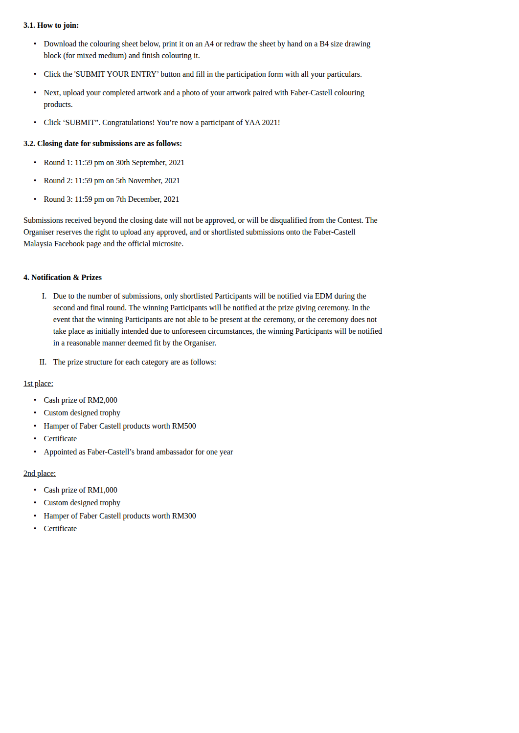3.1. How to join:
Download the colouring sheet below, print it on an A4 or redraw the sheet by hand on a B4 size drawing block (for mixed medium) and finish colouring it.
Click the 'SUBMIT YOUR ENTRY’ button and fill in the participation form with all your particulars.
Next, upload your completed artwork and a photo of your artwork paired with Faber-Castell colouring products.
Click ‘SUBMIT”. Congratulations! You’re now a participant of YAA 2021!
3.2. Closing date for submissions are as follows:
Round 1: 11:59 pm on 30th September, 2021
Round 2: 11:59 pm on 5th November, 2021
Round 3: 11:59 pm on 7th December, 2021
Submissions received beyond the closing date will not be approved, or will be disqualified from the Contest. The Organiser reserves the right to upload any approved, and or shortlisted submissions onto the Faber-Castell Malaysia Facebook page and the official microsite.
4. Notification & Prizes
Due to the number of submissions, only shortlisted Participants will be notified via EDM during the second and final round. The winning Participants will be notified at the prize giving ceremony. In the event that the winning Participants are not able to be present at the ceremony, or the ceremony does not take place as initially intended due to unforeseen circumstances, the winning Participants will be notified in a reasonable manner deemed fit by the Organiser.
The prize structure for each category are as follows:
1st place:
Cash prize of RM2,000
Custom designed trophy
Hamper of Faber Castell products worth RM500
Certificate
Appointed as Faber-Castell’s brand ambassador for one year
2nd place:
Cash prize of RM1,000
Custom designed trophy
Hamper of Faber Castell products worth RM300
Certificate